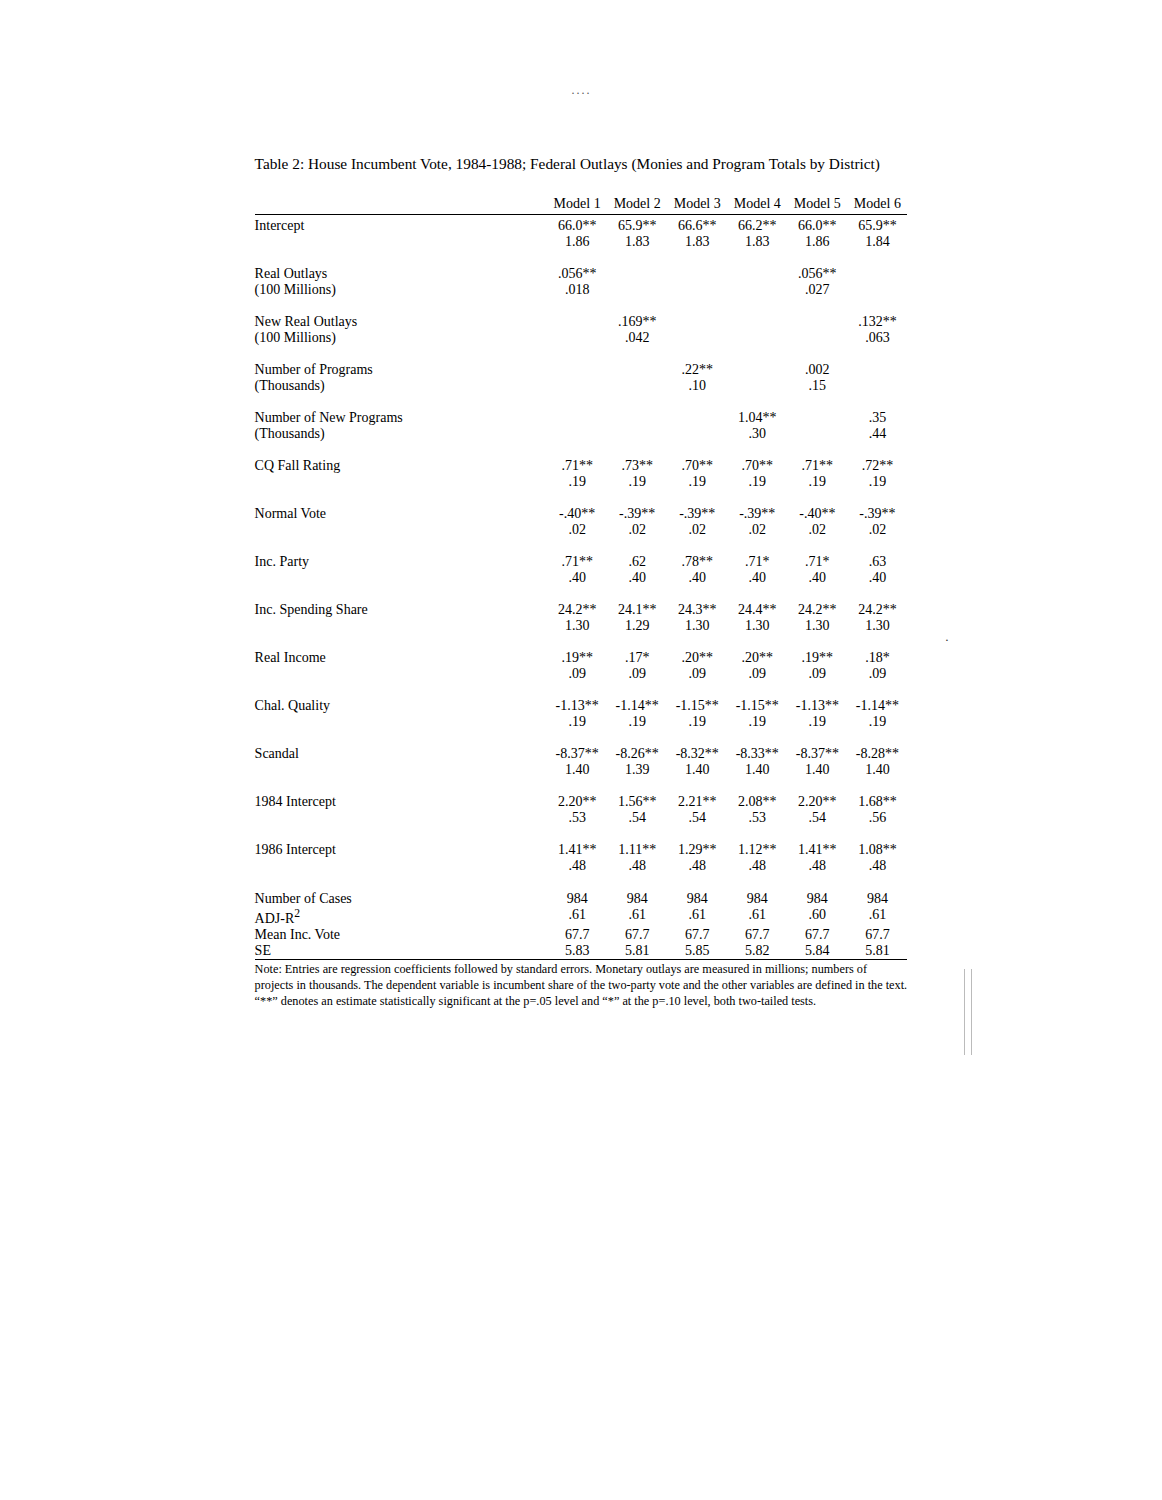····
Table 2: House Incumbent Vote, 1984-1988; Federal Outlays (Monies and Program Totals by District)
| | Model 1 | Model 2 | Model 3 | Model 4 | Model 5 | Model 6 |
| --- | --- | --- | --- | --- | --- | --- |
| Intercept | 66.0** | 65.9** | 66.6** | 66.2** | 66.0** | 65.9** |
| | 1.86 | 1.83 | 1.83 | 1.83 | 1.86 | 1.84 |
| Real Outlays | .056** | | | | .056** | |
| (100 Millions) | .018 | | | | .027 | |
| New Real Outlays | | .169** | | | | .132** |
| (100 Millions) | | .042 | | | | .063 |
| Number of Programs | | | .22** | | .002 | |
| (Thousands) | | | .10 | | .15 | |
| Number of New Programs | | | | 1.04** | | .35 |
| (Thousands) | | | | .30 | | .44 |
| CQ Fall Rating | .71** | .73** | .70** | .70** | .71** | .72** |
| | .19 | .19 | .19 | .19 | .19 | .19 |
| Normal Vote | -.40** | -.39** | -.39** | -.39** | -.40** | -.39** |
| | .02 | .02 | .02 | .02 | .02 | .02 |
| Inc. Party | .71** | .62 | .78** | .71* | .71* | .63 |
| | .40 | .40 | .40 | .40 | .40 | .40 |
| Inc. Spending Share | 24.2** | 24.1** | 24.3** | 24.4** | 24.2** | 24.2** |
| | 1.30 | 1.29 | 1.30 | 1.30 | 1.30 | 1.30 |
| Real Income | .19** | .17* | .20** | .20** | .19** | .18* |
| | .09 | .09 | .09 | .09 | .09 | .09 |
| Chal. Quality | -1.13** | -1.14** | -1.15** | -1.15** | -1.13** | -1.14** |
| | .19 | .19 | .19 | .19 | .19 | .19 |
| Scandal | -8.37** | -8.26** | -8.32** | -8.33** | -8.37** | -8.28** |
| | 1.40 | 1.39 | 1.40 | 1.40 | 1.40 | 1.40 |
| 1984 Intercept | 2.20** | 1.56** | 2.21** | 2.08** | 2.20** | 1.68** |
| | .53 | .54 | .54 | .53 | .54 | .56 |
| 1986 Intercept | 1.41** | 1.11** | 1.29** | 1.12** | 1.41** | 1.08** |
| | .48 | .48 | .48 | .48 | .48 | .48 |
| Number of Cases | 984 | 984 | 984 | 984 | 984 | 984 |
| ADJ-R 2 | .61 | .61 | .61 | .61 | .60 | .61 |
| Mean Inc. Vote | 67.7 | 67.7 | 67.7 | 67.7 | 67.7 | 67.7 |
| SE | 5.83 | 5.81 | 5.85 | 5.82 | 5.84 | 5.81 |
Note: Entries are regression coefficients followed by standard errors. Monetary outlays are measured in millions; numbers of projects in thousands. The dependent variable is incumbent share of the two-party vote and the other variables are defined in the text. “**” denotes an estimate statistically significant at the p=.05 level and “*” at the p=.10 level, both two-tailed tests.
.